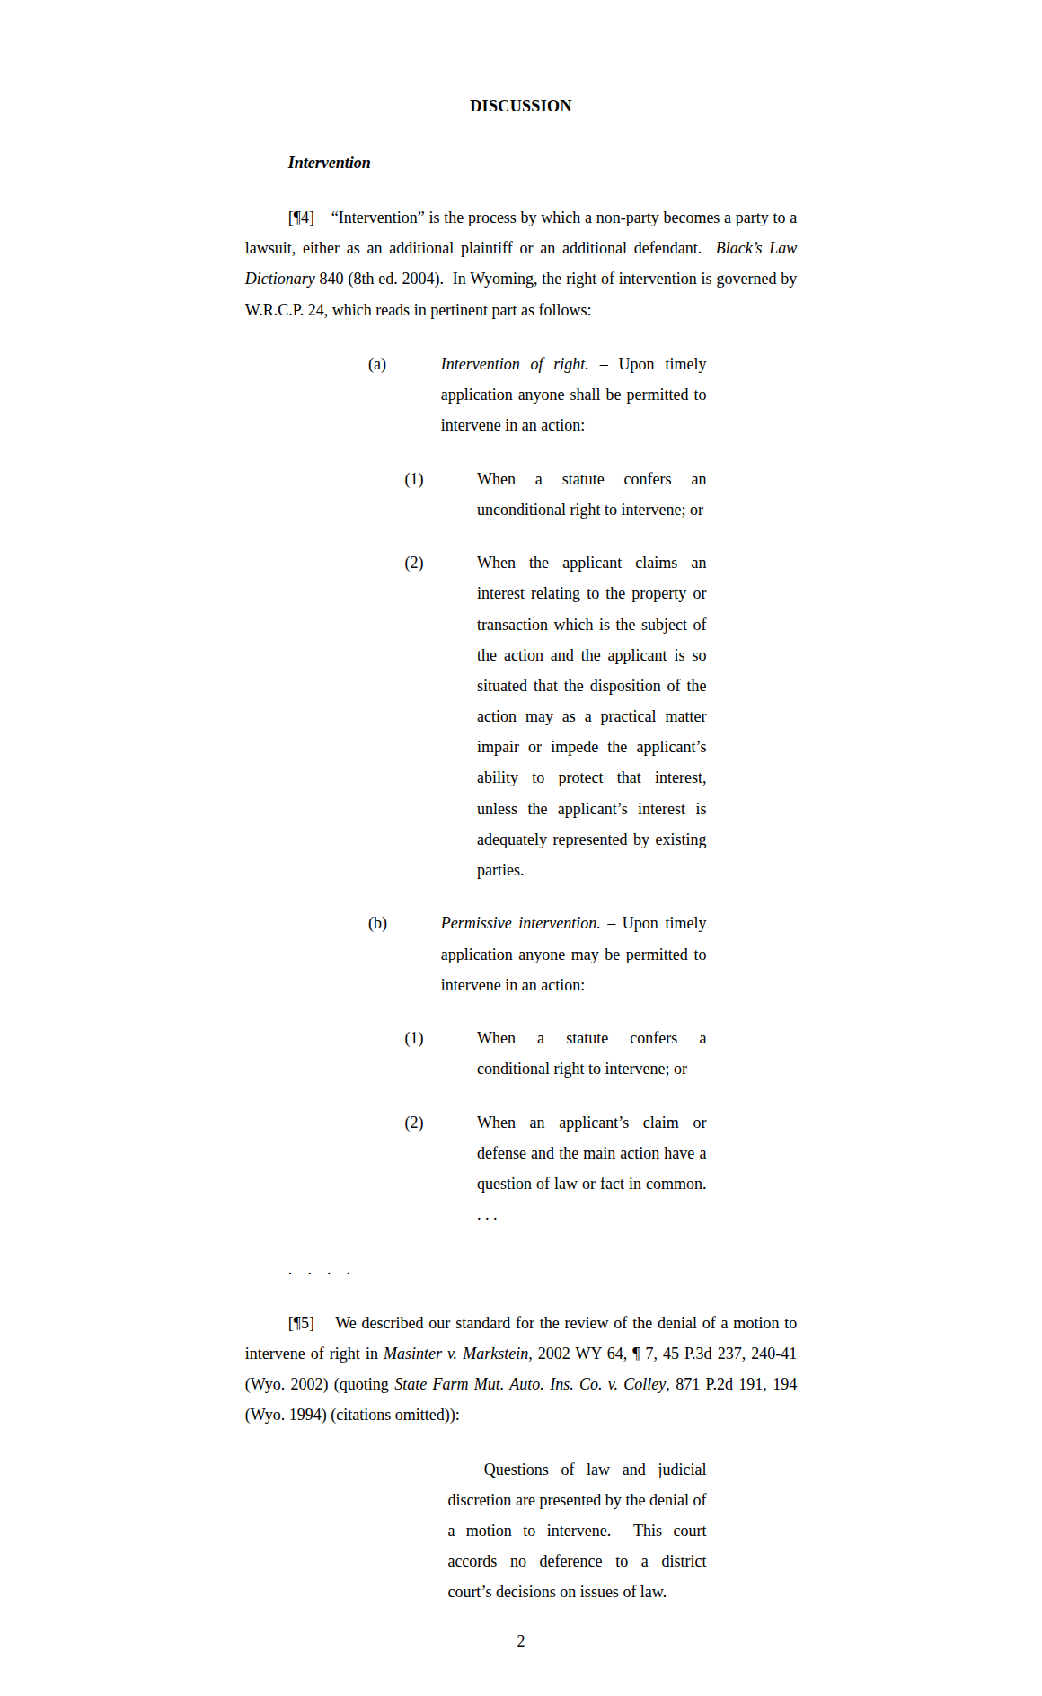DISCUSSION
Intervention
[¶4] “Intervention” is the process by which a non-party becomes a party to a lawsuit, either as an additional plaintiff or an additional defendant. Black’s Law Dictionary 840 (8th ed. 2004). In Wyoming, the right of intervention is governed by W.R.C.P. 24, which reads in pertinent part as follows:
(a) Intervention of right. – Upon timely application anyone shall be permitted to intervene in an action:
(1) When a statute confers an unconditional right to intervene; or
(2) When the applicant claims an interest relating to the property or transaction which is the subject of the action and the applicant is so situated that the disposition of the action may as a practical matter impair or impede the applicant’s ability to protect that interest, unless the applicant’s interest is adequately represented by existing parties.
(b) Permissive intervention. – Upon timely application anyone may be permitted to intervene in an action:
(1) When a statute confers a conditional right to intervene; or
(2) When an applicant’s claim or defense and the main action have a question of law or fact in common. . . .
. . . .
[¶5] We described our standard for the review of the denial of a motion to intervene of right in Masinter v. Markstein, 2002 WY 64, ¶ 7, 45 P.3d 237, 240-41 (Wyo. 2002) (quoting State Farm Mut. Auto. Ins. Co. v. Colley, 871 P.2d 191, 194 (Wyo. 1994) (citations omitted)):
Questions of law and judicial discretion are presented by the denial of a motion to intervene. This court accords no deference to a district court’s decisions on issues of law.
2